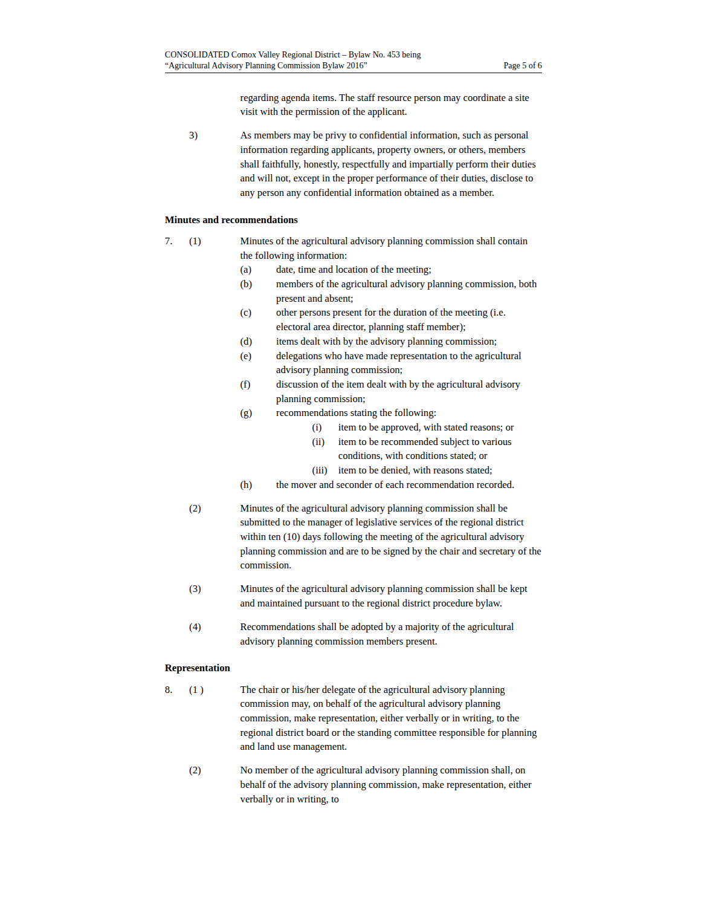CONSOLIDATED Comox Valley Regional District – Bylaw No. 453 being
“Agricultural Advisory Planning Commission Bylaw 2016”
Page 5 of 6
regarding agenda items. The staff resource person may coordinate a site visit with the permission of the applicant.
3)
As members may be privy to confidential information, such as personal information regarding applicants, property owners, or others, members shall faithfully, honestly, respectfully and impartially perform their duties and will not, except in the proper performance of their duties, disclose to any person any confidential information obtained as a member.
Minutes and recommendations
7.
(1)
Minutes of the agricultural advisory planning commission shall contain the following information:
(a) date, time and location of the meeting;
(b) members of the agricultural advisory planning commission, both present and absent;
(c) other persons present for the duration of the meeting (i.e. electoral area director, planning staff member);
(d) items dealt with by the advisory planning commission;
(e) delegations who have made representation to the agricultural advisory planning commission;
(f) discussion of the item dealt with by the agricultural advisory planning commission;
(g) recommendations stating the following:
(i) item to be approved, with stated reasons; or
(ii) item to be recommended subject to various conditions, with conditions stated; or
(iii) item to be denied, with reasons stated;
(h) the mover and seconder of each recommendation recorded.
(2)
Minutes of the agricultural advisory planning commission shall be submitted to the manager of legislative services of the regional district within ten (10) days following the meeting of the agricultural advisory planning commission and are to be signed by the chair and secretary of the commission.
(3)
Minutes of the agricultural advisory planning commission shall be kept and maintained pursuant to the regional district procedure bylaw.
(4)
Recommendations shall be adopted by a majority of the agricultural advisory planning commission members present.
Representation
8.
(1 )
The chair or his/her delegate of the agricultural advisory planning commission may, on behalf of the agricultural advisory planning commission, make representation, either verbally or in writing, to the regional district board or the standing committee responsible for planning and land use management.
(2)
No member of the agricultural advisory planning commission shall, on behalf of the advisory planning commission, make representation, either verbally or in writing, to